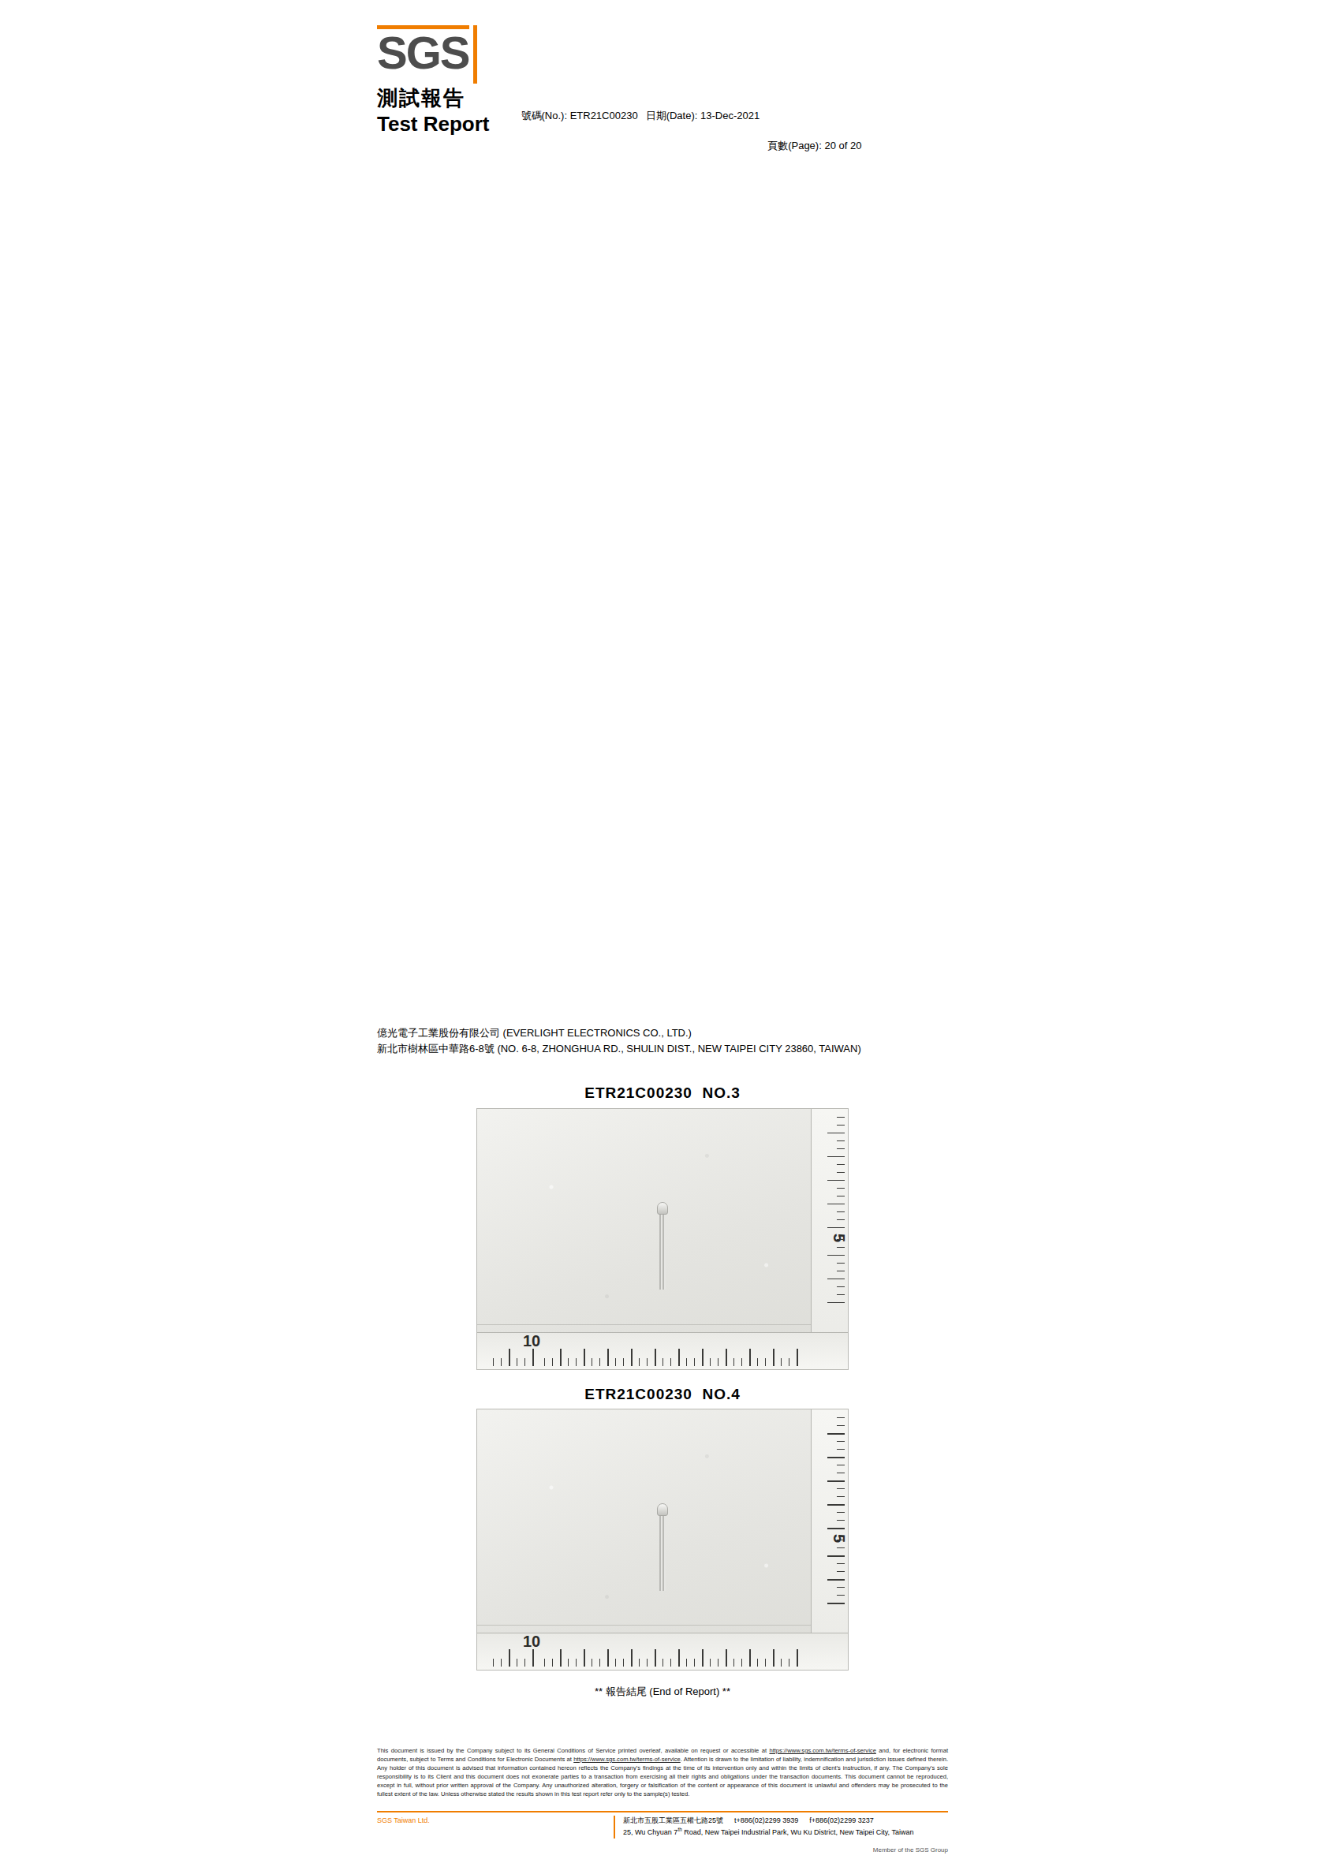SGS
測試報告 Test Report
號碼(No.): ETR21C00230 日期(Date): 13-Dec-2021 頁數(Page): 20 of 20
億光電子工業股份有限公司 (EVERLIGHT ELECTRONICS CO., LTD.)
新北市樹林區中華路6-8號 (NO. 6-8, ZHONGHUA RD., SHULIN DIST., NEW TAIPEI CITY 23860, TAIWAN)
ETR21C00230 NO.3
5
10
ETR21C00230 NO.4
5
10
** 報告結尾 (End of Report) **
This document is issued by the Company subject to its General Conditions of Service printed overleaf, available on request or accessible at https://www.sgs.com.tw/terms-of-service and, for electronic format documents, subject to Terms and Conditions for Electronic Documents at https://www.sgs.com.tw/terms-of-service. Attention is drawn to the limitation of liability, indemnification and jurisdiction issues defined therein. Any holder of this document is advised that information contained hereon reflects the Company's findings at the time of its intervention only and within the limits of client's instruction, if any. The Company's sole responsibility is to its Client and this document does not exonerate parties to a transaction from exercising all their rights and obligations under the transaction documents. This document cannot be reproduced, except in full, without prior written approval of the Company. Any unauthorized alteration, forgery or falsification of the content or appearance of this document is unlawful and offenders may be prosecuted to the fullest extent of the law. Unless otherwise stated the results shown in this test report refer only to the sample(s) tested.
SGS Taiwan Ltd.
新北市五股工業區五權七路25號 t+886(02)2299 3939 f+886(02)2299 3237
25, Wu Chyuan 7th Road, New Taipei Industrial Park, Wu Ku District, New Taipei City, Taiwan
Member of the SGS Group